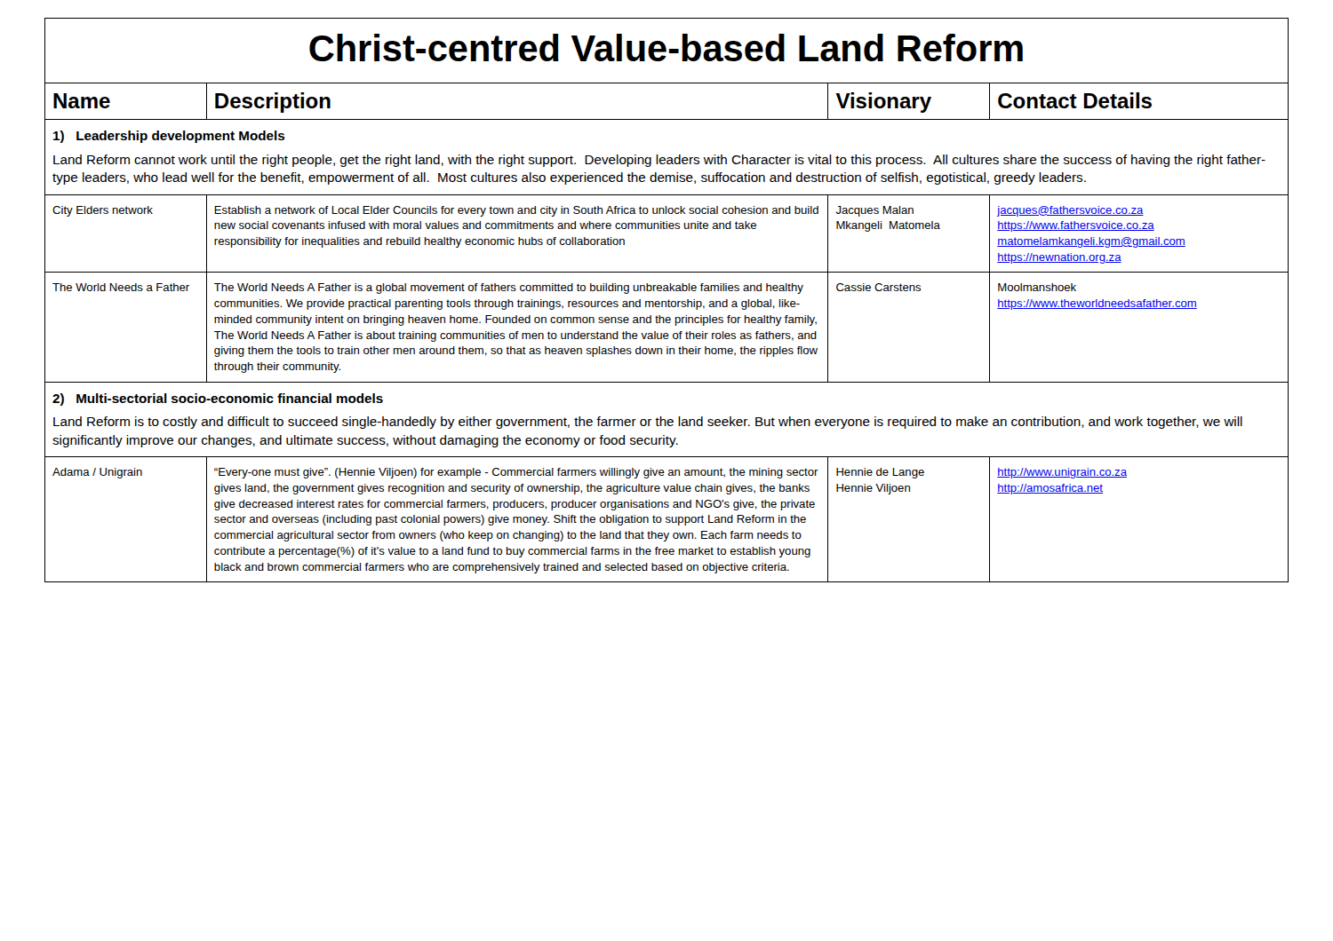Christ-centred Value-based Land Reform
| Name | Description | Visionary | Contact Details |
| --- | --- | --- | --- |
| 1) Leadership development Models Land Reform cannot work until the right people, get the right land, with the right support. Developing leaders with Character is vital to this process. All cultures share the success of having the right father-type leaders, who lead well for the benefit, empowerment of all. Most cultures also experienced the demise, suffocation and destruction of selfish, egotistical, greedy leaders. |
| City Elders network | Establish a network of Local Elder Councils for every town and city in South Africa to unlock social cohesion and build new social covenants infused with moral values and commitments and where communities unite and take responsibility for inequalities and rebuild healthy economic hubs of collaboration | Jacques Malan Mkangeli Matomela | jacques@fathersvoice.co.za https://www.fathersvoice.co.za matomelamkangeli.kgm@gmail.com https://newnation.org.za |
| The World Needs a Father | The World Needs A Father is a global movement of fathers committed to building unbreakable families and healthy communities. We provide practical parenting tools through trainings, resources and mentorship, and a global, like-minded community intent on bringing heaven home. Founded on common sense and the principles for healthy family, The World Needs A Father is about training communities of men to understand the value of their roles as fathers, and giving them the tools to train other men around them, so that as heaven splashes down in their home, the ripples flow through their community. | Cassie Carstens | Moolmanshoek https://www.theworldneedsafather.com |
| 2) Multi-sectorial socio-economic financial models Land Reform is to costly and difficult to succeed single-handedly by either government, the farmer or the land seeker. But when everyone is required to make an contribution, and work together, we will significantly improve our changes, and ultimate success, without damaging the economy or food security. |
| Adama / Unigrain | “Every-one must give”. (Hennie Viljoen) for example - Commercial farmers willingly give an amount, the mining sector gives land, the government gives recognition and security of ownership, the agriculture value chain gives, the banks give decreased interest rates for commercial farmers, producers, producer organisations and NGO's give, the private sector and overseas (including past colonial powers) give money. Shift the obligation to support Land Reform in the commercial agricultural sector from owners (who keep on changing) to the land that they own. Each farm needs to contribute a percentage(%) of it's value to a land fund to buy commercial farms in the free market to establish young black and brown commercial farmers who are comprehensively trained and selected based on objective criteria. | Hennie de Lange Hennie Viljoen | http://www.unigrain.co.za http://amosafrica.net |